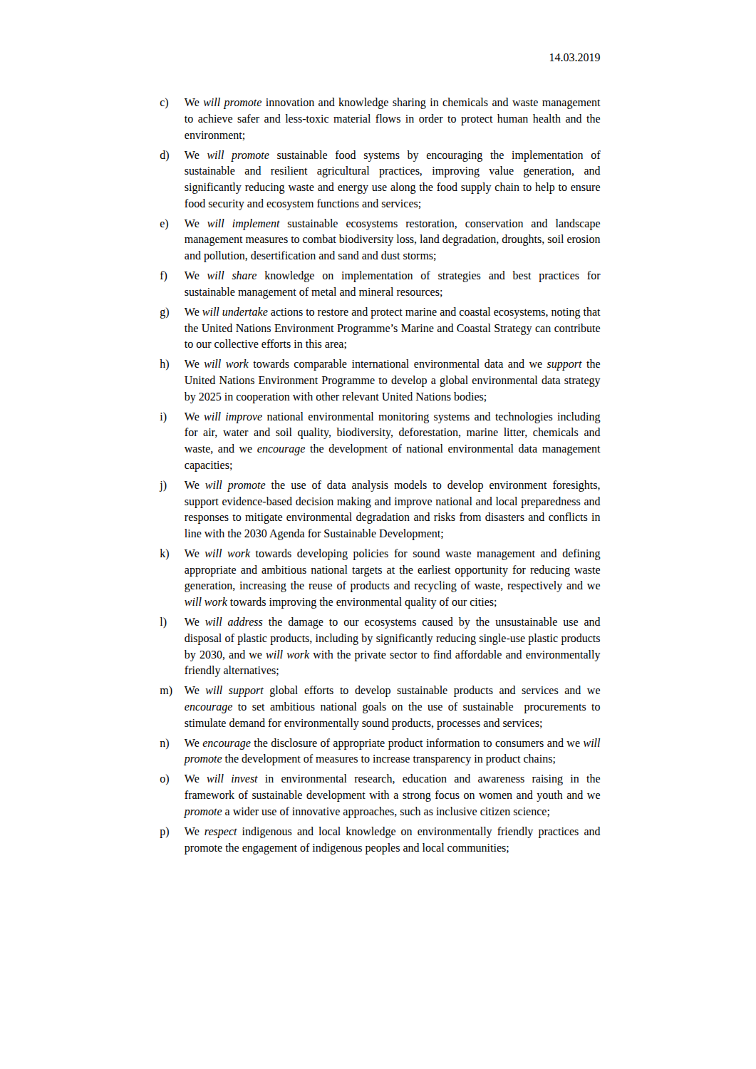14.03.2019
c) We will promote innovation and knowledge sharing in chemicals and waste management to achieve safer and less-toxic material flows in order to protect human health and the environment;
d) We will promote sustainable food systems by encouraging the implementation of sustainable and resilient agricultural practices, improving value generation, and significantly reducing waste and energy use along the food supply chain to help to ensure food security and ecosystem functions and services;
e) We will implement sustainable ecosystems restoration, conservation and landscape management measures to combat biodiversity loss, land degradation, droughts, soil erosion and pollution, desertification and sand and dust storms;
f) We will share knowledge on implementation of strategies and best practices for sustainable management of metal and mineral resources;
g) We will undertake actions to restore and protect marine and coastal ecosystems, noting that the United Nations Environment Programme’s Marine and Coastal Strategy can contribute to our collective efforts in this area;
h) We will work towards comparable international environmental data and we support the United Nations Environment Programme to develop a global environmental data strategy by 2025 in cooperation with other relevant United Nations bodies;
i) We will improve national environmental monitoring systems and technologies including for air, water and soil quality, biodiversity, deforestation, marine litter, chemicals and waste, and we encourage the development of national environmental data management capacities;
j) We will promote the use of data analysis models to develop environment foresights, support evidence-based decision making and improve national and local preparedness and responses to mitigate environmental degradation and risks from disasters and conflicts in line with the 2030 Agenda for Sustainable Development;
k) We will work towards developing policies for sound waste management and defining appropriate and ambitious national targets at the earliest opportunity for reducing waste generation, increasing the reuse of products and recycling of waste, respectively and we will work towards improving the environmental quality of our cities;
l) We will address the damage to our ecosystems caused by the unsustainable use and disposal of plastic products, including by significantly reducing single-use plastic products by 2030, and we will work with the private sector to find affordable and environmentally friendly alternatives;
m) We will support global efforts to develop sustainable products and services and we encourage to set ambitious national goals on the use of sustainable procurements to stimulate demand for environmentally sound products, processes and services;
n) We encourage the disclosure of appropriate product information to consumers and we will promote the development of measures to increase transparency in product chains;
o) We will invest in environmental research, education and awareness raising in the framework of sustainable development with a strong focus on women and youth and we promote a wider use of innovative approaches, such as inclusive citizen science;
p) We respect indigenous and local knowledge on environmentally friendly practices and promote the engagement of indigenous peoples and local communities;